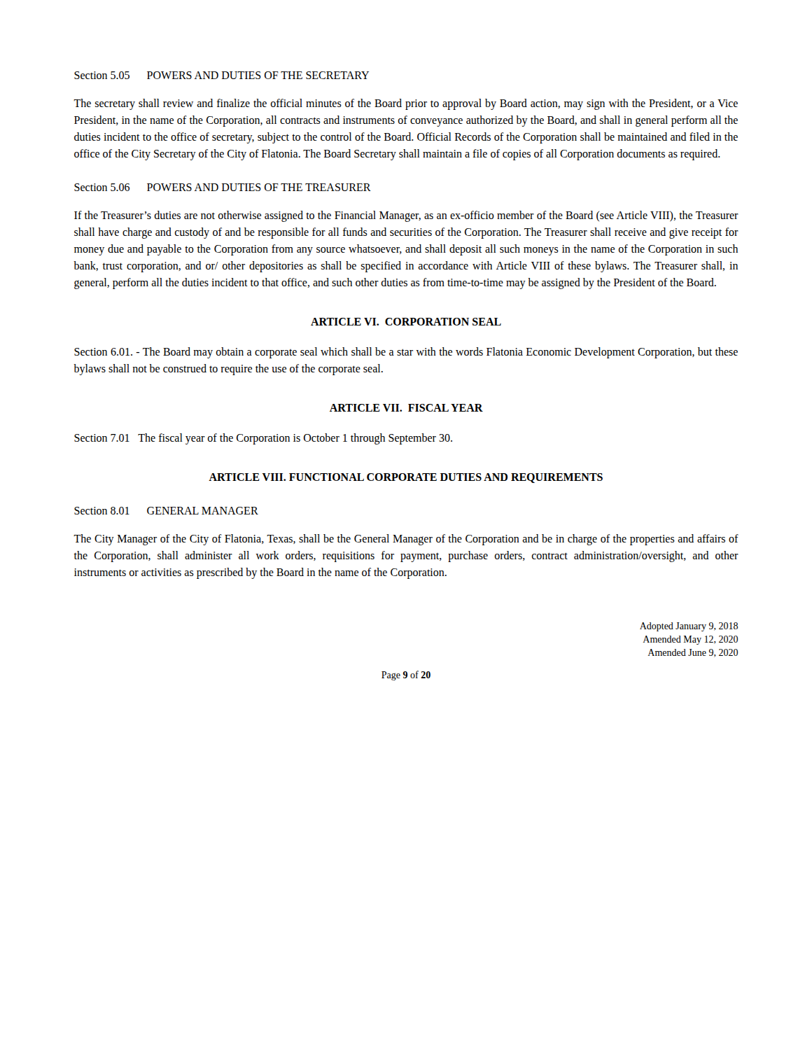Section 5.05 POWERS AND DUTIES OF THE SECRETARY
The secretary shall review and finalize the official minutes of the Board prior to approval by Board action, may sign with the President, or a Vice President, in the name of the Corporation, all contracts and instruments of conveyance authorized by the Board, and shall in general perform all the duties incident to the office of secretary, subject to the control of the Board. Official Records of the Corporation shall be maintained and filed in the office of the City Secretary of the City of Flatonia. The Board Secretary shall maintain a file of copies of all Corporation documents as required.
Section 5.06 POWERS AND DUTIES OF THE TREASURER
If the Treasurer’s duties are not otherwise assigned to the Financial Manager, as an ex-officio member of the Board (see Article VIII), the Treasurer shall have charge and custody of and be responsible for all funds and securities of the Corporation. The Treasurer shall receive and give receipt for money due and payable to the Corporation from any source whatsoever, and shall deposit all such moneys in the name of the Corporation in such bank, trust corporation, and or/ other depositories as shall be specified in accordance with Article VIII of these bylaws. The Treasurer shall, in general, perform all the duties incident to that office, and such other duties as from time-to-time may be assigned by the President of the Board.
ARTICLE VI. CORPORATION SEAL
Section 6.01. - The Board may obtain a corporate seal which shall be a star with the words Flatonia Economic Development Corporation, but these bylaws shall not be construed to require the use of the corporate seal.
ARTICLE VII. FISCAL YEAR
Section 7.01 The fiscal year of the Corporation is October 1 through September 30.
ARTICLE VIII. FUNCTIONAL CORPORATE DUTIES AND REQUIREMENTS
Section 8.01 GENERAL MANAGER
The City Manager of the City of Flatonia, Texas, shall be the General Manager of the Corporation and be in charge of the properties and affairs of the Corporation, shall administer all work orders, requisitions for payment, purchase orders, contract administration/oversight, and other instruments or activities as prescribed by the Board in the name of the Corporation.
Adopted January 9, 2018
Amended May 12, 2020
Amended June 9, 2020
Page 9 of 20